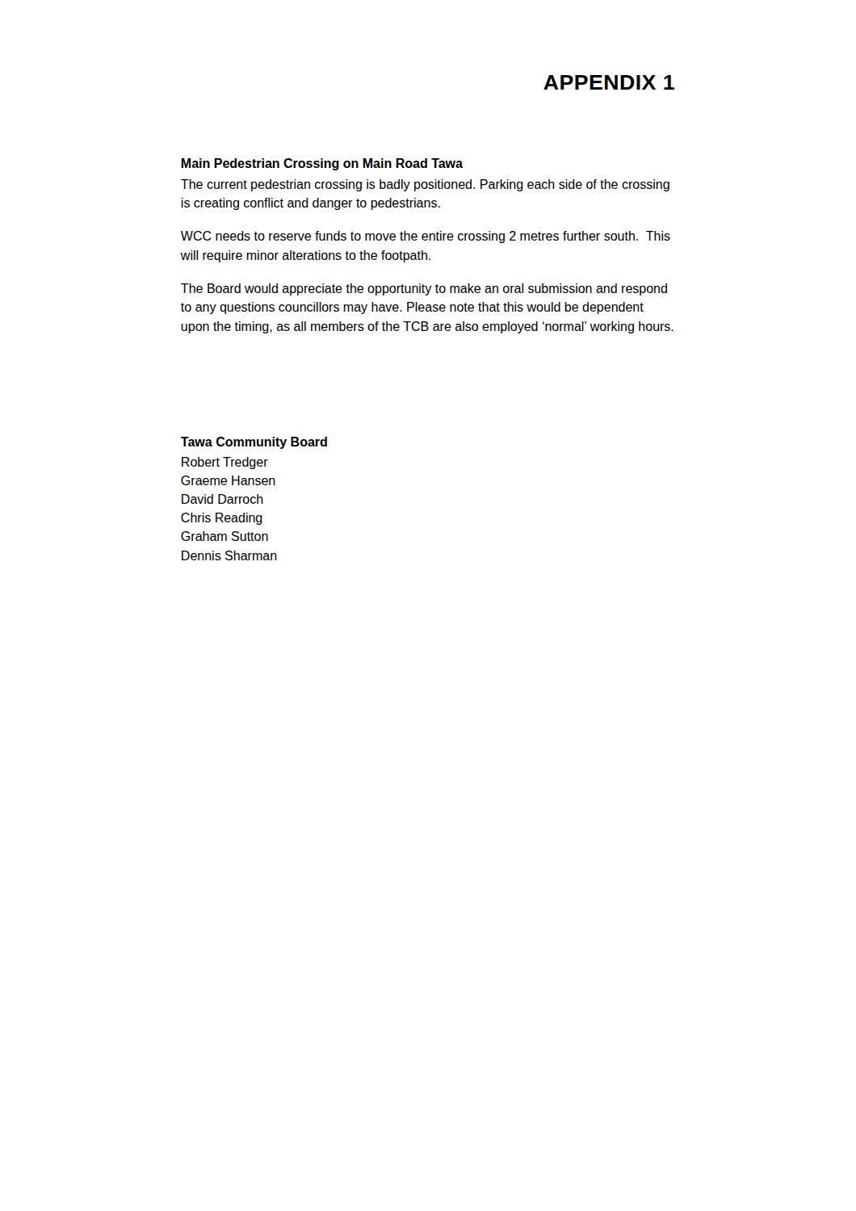APPENDIX 1
Main Pedestrian Crossing on Main Road Tawa
The current pedestrian crossing is badly positioned. Parking each side of the crossing is creating conflict and danger to pedestrians.
WCC needs to reserve funds to move the entire crossing 2 metres further south. This will require minor alterations to the footpath.
The Board would appreciate the opportunity to make an oral submission and respond to any questions councillors may have. Please note that this would be dependent upon the timing, as all members of the TCB are also employed ‘normal’ working hours.
Tawa Community Board
Robert Tredger
Graeme Hansen
David Darroch
Chris Reading
Graham Sutton
Dennis Sharman